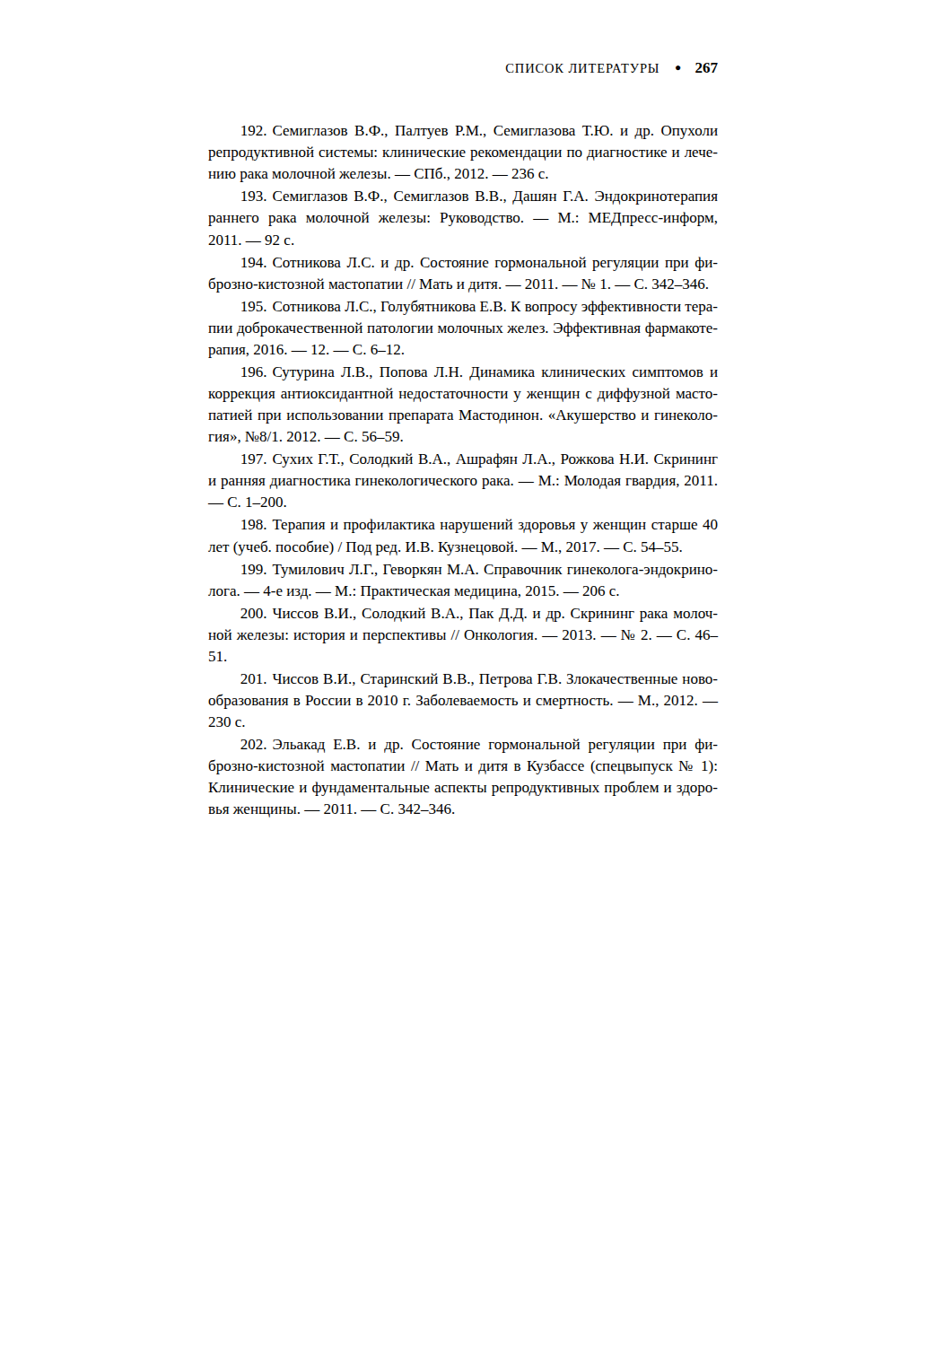СПИСОК ЛИТЕРАТУРЫ ● 267
192. Семиглазов В.Ф., Палтуев Р.М., Семиглазова Т.Ю. и др. Опухоли репродуктивной системы: клинические рекомендации по диагностике и лечению рака молочной железы. — СПб., 2012. — 236 с.
193. Семиглазов В.Ф., Семиглазов В.В., Дашян Г.А. Эндокринотерапия раннего рака молочной железы: Руководство. — М.: МЕДпресс-информ, 2011. — 92 с.
194. Сотникова Л.С. и др. Состояние гормональной регуляции при фиброзно-кистозной мастопатии // Мать и дитя. — 2011. — № 1. — С. 342–346.
195. Сотникова Л.С., Голубятникова Е.В. К вопросу эффективности терапии доброкачественной патологии молочных желез. Эффективная фармакотерапия, 2016. — 12. — С. 6–12.
196. Сутурина Л.В., Попова Л.Н. Динамика клинических симптомов и коррекция антиоксидантной недостаточности у женщин с диффузной мастопатией при использовании препарата Мастодинон. «Акушерство и гинекология», №8/1. 2012. — С. 56–59.
197. Сухих Г.Т., Солодкий В.А., Ашрафян Л.А., Рожкова Н.И. Скрининг и ранняя диагностика гинекологического рака. — М.: Молодая гвардия, 2011. — С. 1–200.
198. Терапия и профилактика нарушений здоровья у женщин старше 40 лет (учеб. пособие) / Под ред. И.В. Кузнецовой. — М., 2017. — С. 54–55.
199. Тумилович Л.Г., Геворкян М.А. Справочник гинеколога-эндокринолога. — 4-е изд. — М.: Практическая медицина, 2015. — 206 с.
200. Чиссов В.И., Солодкий В.А., Пак Д.Д. и др. Скрининг рака молочной железы: история и перспективы // Онкология. — 2013. — № 2. — С. 46–51.
201. Чиссов В.И., Старинский В.В., Петрова Г.В. Злокачественные новообразования в России в 2010 г. Заболеваемость и смертность. — М., 2012. — 230 с.
202. Эльакад Е.В. и др. Состояние гормональной регуляции при фиброзно-кистозной мастопатии // Мать и дитя в Кузбассе (спецвыпуск № 1): Клинические и фундаментальные аспекты репродуктивных проблем и здоровья женщины. — 2011. — С. 342–346.